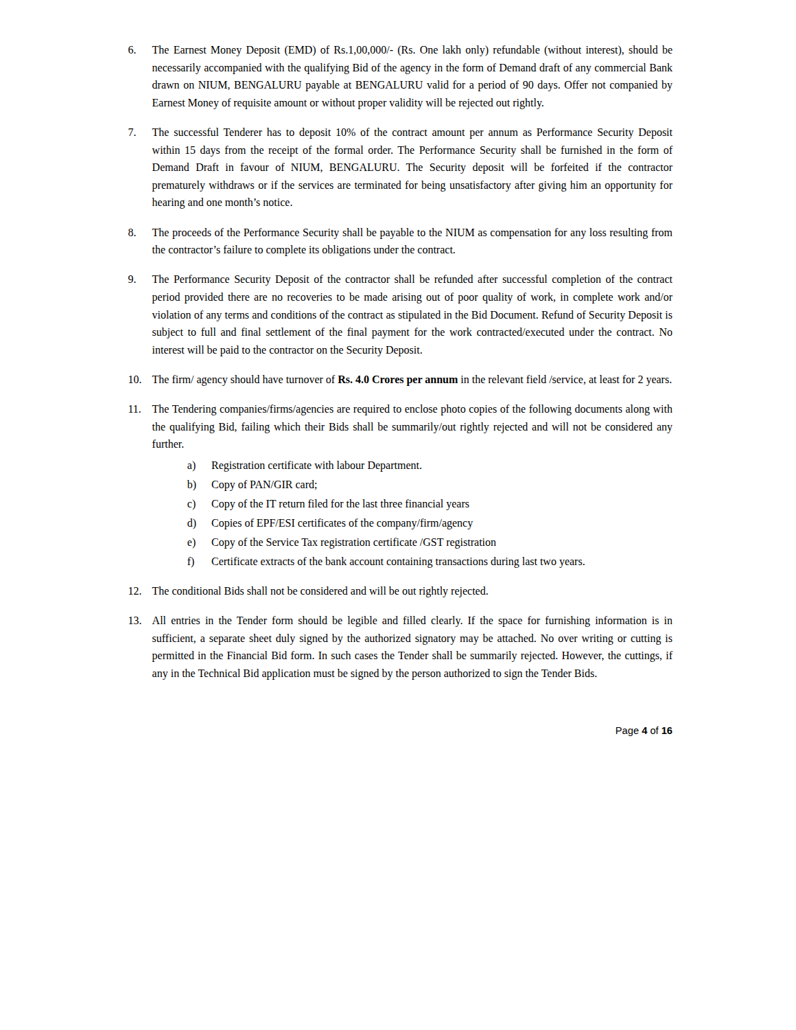The Earnest Money Deposit (EMD) of Rs.1,00,000/- (Rs. One lakh only) refundable (without interest), should be necessarily accompanied with the qualifying Bid of the agency in the form of Demand draft of any commercial Bank drawn on NIUM, BENGALURU payable at BENGALURU valid for a period of 90 days. Offer not companied by Earnest Money of requisite amount or without proper validity will be rejected out rightly.
The successful Tenderer has to deposit 10% of the contract amount per annum as Performance Security Deposit within 15 days from the receipt of the formal order. The Performance Security shall be furnished in the form of Demand Draft in favour of NIUM, BENGALURU. The Security deposit will be forfeited if the contractor prematurely withdraws or if the services are terminated for being unsatisfactory after giving him an opportunity for hearing and one month’s notice.
The proceeds of the Performance Security shall be payable to the NIUM as compensation for any loss resulting from the contractor’s failure to complete its obligations under the contract.
The Performance Security Deposit of the contractor shall be refunded after successful completion of the contract period provided there are no recoveries to be made arising out of poor quality of work, in complete work and/or violation of any terms and conditions of the contract as stipulated in the Bid Document. Refund of Security Deposit is subject to full and final settlement of the final payment for the work contracted/executed under the contract. No interest will be paid to the contractor on the Security Deposit.
The firm/ agency should have turnover of Rs. 4.0 Crores per annum in the relevant field /service, at least for 2 years.
The Tendering companies/firms/agencies are required to enclose photo copies of the following documents along with the qualifying Bid, failing which their Bids shall be summarily/out rightly rejected and will not be considered any further.
Registration certificate with labour Department.
Copy of PAN/GIR card;
Copy of the IT return filed for the last three financial years
Copies of EPF/ESI certificates of the company/firm/agency
Copy of the Service Tax registration certificate /GST registration
Certificate extracts of the bank account containing transactions during last two years.
The conditional Bids shall not be considered and will be out rightly rejected.
All entries in the Tender form should be legible and filled clearly. If the space for furnishing information is in sufficient, a separate sheet duly signed by the authorized signatory may be attached. No over writing or cutting is permitted in the Financial Bid form. In such cases the Tender shall be summarily rejected. However, the cuttings, if any in the Technical Bid application must be signed by the person authorized to sign the Tender Bids.
Page 4 of 16